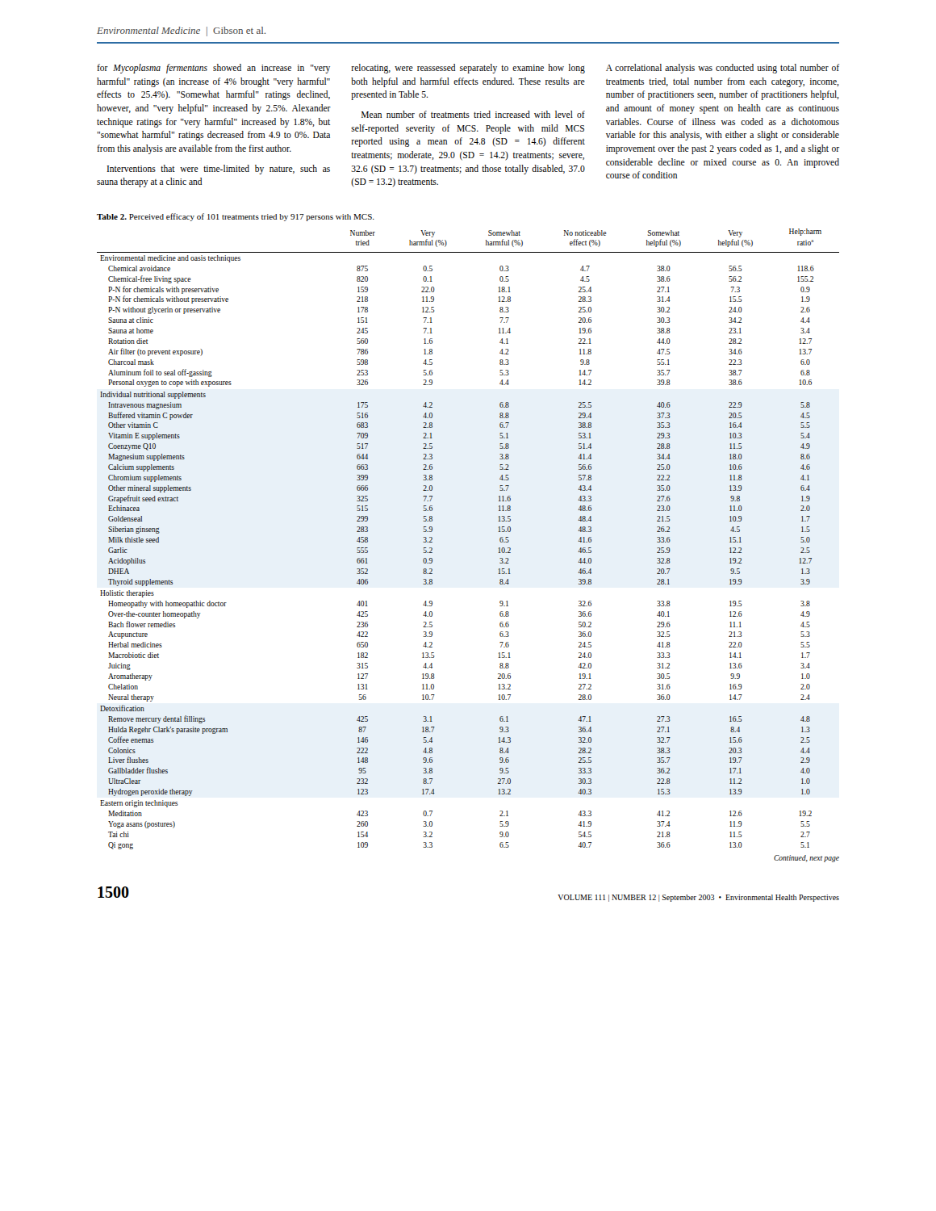Environmental Medicine | Gibson et al.
for Mycoplasma fermentans showed an increase in "very harmful" ratings (an increase of 4% brought "very harmful" effects to 25.4%). "Somewhat harmful" ratings declined, however, and "very helpful" increased by 2.5%. Alexander technique ratings for "very harmful" increased by 1.8%, but "somewhat harmful" ratings decreased from 4.9 to 0%. Data from this analysis are available from the first author.
Interventions that were time-limited by nature, such as sauna therapy at a clinic and
relocating, were reassessed separately to examine how long both helpful and harmful effects endured. These results are presented in Table 5.
Mean number of treatments tried increased with level of self-reported severity of MCS. People with mild MCS reported using a mean of 24.8 (SD = 14.6) different treatments; moderate, 29.0 (SD = 14.2) treatments; severe, 32.6 (SD = 13.7) treatments; and those totally disabled, 37.0 (SD = 13.2) treatments.
A correlational analysis was conducted using total number of treatments tried, total number from each category, income, number of practitioners seen, number of practitioners helpful, and amount of money spent on health care as continuous variables. Course of illness was coded as a dichotomous variable for this analysis, with either a slight or considerable improvement over the past 2 years coded as 1, and a slight or considerable decline or mixed course as 0. An improved course of condition
Table 2. Perceived efficacy of 101 treatments tried by 917 persons with MCS.
| | Number tried | Very harmful (%) | Somewhat harmful (%) | No noticeable effect (%) | Somewhat helpful (%) | Very helpful (%) | Help:harm ratio a |
| --- | --- | --- | --- | --- | --- | --- | --- |
| Environmental medicine and oasis techniques |
| Chemical avoidance | 875 | 0.5 | 0.3 | 4.7 | 38.0 | 56.5 | 118.6 |
| Chemical-free living space | 820 | 0.1 | 0.5 | 4.5 | 38.6 | 56.2 | 155.2 |
| P-N for chemicals with preservative | 159 | 22.0 | 18.1 | 25.4 | 27.1 | 7.3 | 0.9 |
| P-N for chemicals without preservative | 218 | 11.9 | 12.8 | 28.3 | 31.4 | 15.5 | 1.9 |
| P-N without glycerin or preservative | 178 | 12.5 | 8.3 | 25.0 | 30.2 | 24.0 | 2.6 |
| Sauna at clinic | 151 | 7.1 | 7.7 | 20.6 | 30.3 | 34.2 | 4.4 |
| Sauna at home | 245 | 7.1 | 11.4 | 19.6 | 38.8 | 23.1 | 3.4 |
| Rotation diet | 560 | 1.6 | 4.1 | 22.1 | 44.0 | 28.2 | 12.7 |
| Air filter (to prevent exposure) | 786 | 1.8 | 4.2 | 11.8 | 47.5 | 34.6 | 13.7 |
| Charcoal mask | 598 | 4.5 | 8.3 | 9.8 | 55.1 | 22.3 | 6.0 |
| Aluminum foil to seal off-gassing | 253 | 5.6 | 5.3 | 14.7 | 35.7 | 38.7 | 6.8 |
| Personal oxygen to cope with exposures | 326 | 2.9 | 4.4 | 14.2 | 39.8 | 38.6 | 10.6 |
| Individual nutritional supplements |
| Intravenous magnesium | 175 | 4.2 | 6.8 | 25.5 | 40.6 | 22.9 | 5.8 |
| Buffered vitamin C powder | 516 | 4.0 | 8.8 | 29.4 | 37.3 | 20.5 | 4.5 |
| Other vitamin C | 683 | 2.8 | 6.7 | 38.8 | 35.3 | 16.4 | 5.5 |
| Vitamin E supplements | 709 | 2.1 | 5.1 | 53.1 | 29.3 | 10.3 | 5.4 |
| Coenzyme Q10 | 517 | 2.5 | 5.8 | 51.4 | 28.8 | 11.5 | 4.9 |
| Magnesium supplements | 644 | 2.3 | 3.8 | 41.4 | 34.4 | 18.0 | 8.6 |
| Calcium supplements | 663 | 2.6 | 5.2 | 56.6 | 25.0 | 10.6 | 4.6 |
| Chromium supplements | 399 | 3.8 | 4.5 | 57.8 | 22.2 | 11.8 | 4.1 |
| Other mineral supplements | 666 | 2.0 | 5.7 | 43.4 | 35.0 | 13.9 | 6.4 |
| Grapefruit seed extract | 325 | 7.7 | 11.6 | 43.3 | 27.6 | 9.8 | 1.9 |
| Echinacea | 515 | 5.6 | 11.8 | 48.6 | 23.0 | 11.0 | 2.0 |
| Goldenseal | 299 | 5.8 | 13.5 | 48.4 | 21.5 | 10.9 | 1.7 |
| Siberian ginseng | 283 | 5.9 | 15.0 | 48.3 | 26.2 | 4.5 | 1.5 |
| Milk thistle seed | 458 | 3.2 | 6.5 | 41.6 | 33.6 | 15.1 | 5.0 |
| Garlic | 555 | 5.2 | 10.2 | 46.5 | 25.9 | 12.2 | 2.5 |
| Acidophilus | 661 | 0.9 | 3.2 | 44.0 | 32.8 | 19.2 | 12.7 |
| DHEA | 352 | 8.2 | 15.1 | 46.4 | 20.7 | 9.5 | 1.3 |
| Thyroid supplements | 406 | 3.8 | 8.4 | 39.8 | 28.1 | 19.9 | 3.9 |
| Holistic therapies |
| Homeopathy with homeopathic doctor | 401 | 4.9 | 9.1 | 32.6 | 33.8 | 19.5 | 3.8 |
| Over-the-counter homeopathy | 425 | 4.0 | 6.8 | 36.6 | 40.1 | 12.6 | 4.9 |
| Bach flower remedies | 236 | 2.5 | 6.6 | 50.2 | 29.6 | 11.1 | 4.5 |
| Acupuncture | 422 | 3.9 | 6.3 | 36.0 | 32.5 | 21.3 | 5.3 |
| Herbal medicines | 650 | 4.2 | 7.6 | 24.5 | 41.8 | 22.0 | 5.5 |
| Macrobiotic diet | 182 | 13.5 | 15.1 | 24.0 | 33.3 | 14.1 | 1.7 |
| Juicing | 315 | 4.4 | 8.8 | 42.0 | 31.2 | 13.6 | 3.4 |
| Aromatherapy | 127 | 19.8 | 20.6 | 19.1 | 30.5 | 9.9 | 1.0 |
| Chelation | 131 | 11.0 | 13.2 | 27.2 | 31.6 | 16.9 | 2.0 |
| Neural therapy | 56 | 10.7 | 10.7 | 28.0 | 36.0 | 14.7 | 2.4 |
| Detoxification |
| Remove mercury dental fillings | 425 | 3.1 | 6.1 | 47.1 | 27.3 | 16.5 | 4.8 |
| Hulda Regehr Clark's parasite program | 87 | 18.7 | 9.3 | 36.4 | 27.1 | 8.4 | 1.3 |
| Coffee enemas | 146 | 5.4 | 14.3 | 32.0 | 32.7 | 15.6 | 2.5 |
| Colonics | 222 | 4.8 | 8.4 | 28.2 | 38.3 | 20.3 | 4.4 |
| Liver flushes | 148 | 9.6 | 9.6 | 25.5 | 35.7 | 19.7 | 2.9 |
| Gallbladder flushes | 95 | 3.8 | 9.5 | 33.3 | 36.2 | 17.1 | 4.0 |
| UltraClear | 232 | 8.7 | 27.0 | 30.3 | 22.8 | 11.2 | 1.0 |
| Hydrogen peroxide therapy | 123 | 17.4 | 13.2 | 40.3 | 15.3 | 13.9 | 1.0 |
| Eastern origin techniques |
| Meditation | 423 | 0.7 | 2.1 | 43.3 | 41.2 | 12.6 | 19.2 |
| Yoga asans (postures) | 260 | 3.0 | 5.9 | 41.9 | 37.4 | 11.9 | 5.5 |
| Tai chi | 154 | 3.2 | 9.0 | 54.5 | 21.8 | 11.5 | 2.7 |
| Qi gong | 109 | 3.3 | 6.5 | 40.7 | 36.6 | 13.0 | 5.1 |
Continued, next page
1500
VOLUME 111 | NUMBER 12 | September 2003 • Environmental Health Perspectives